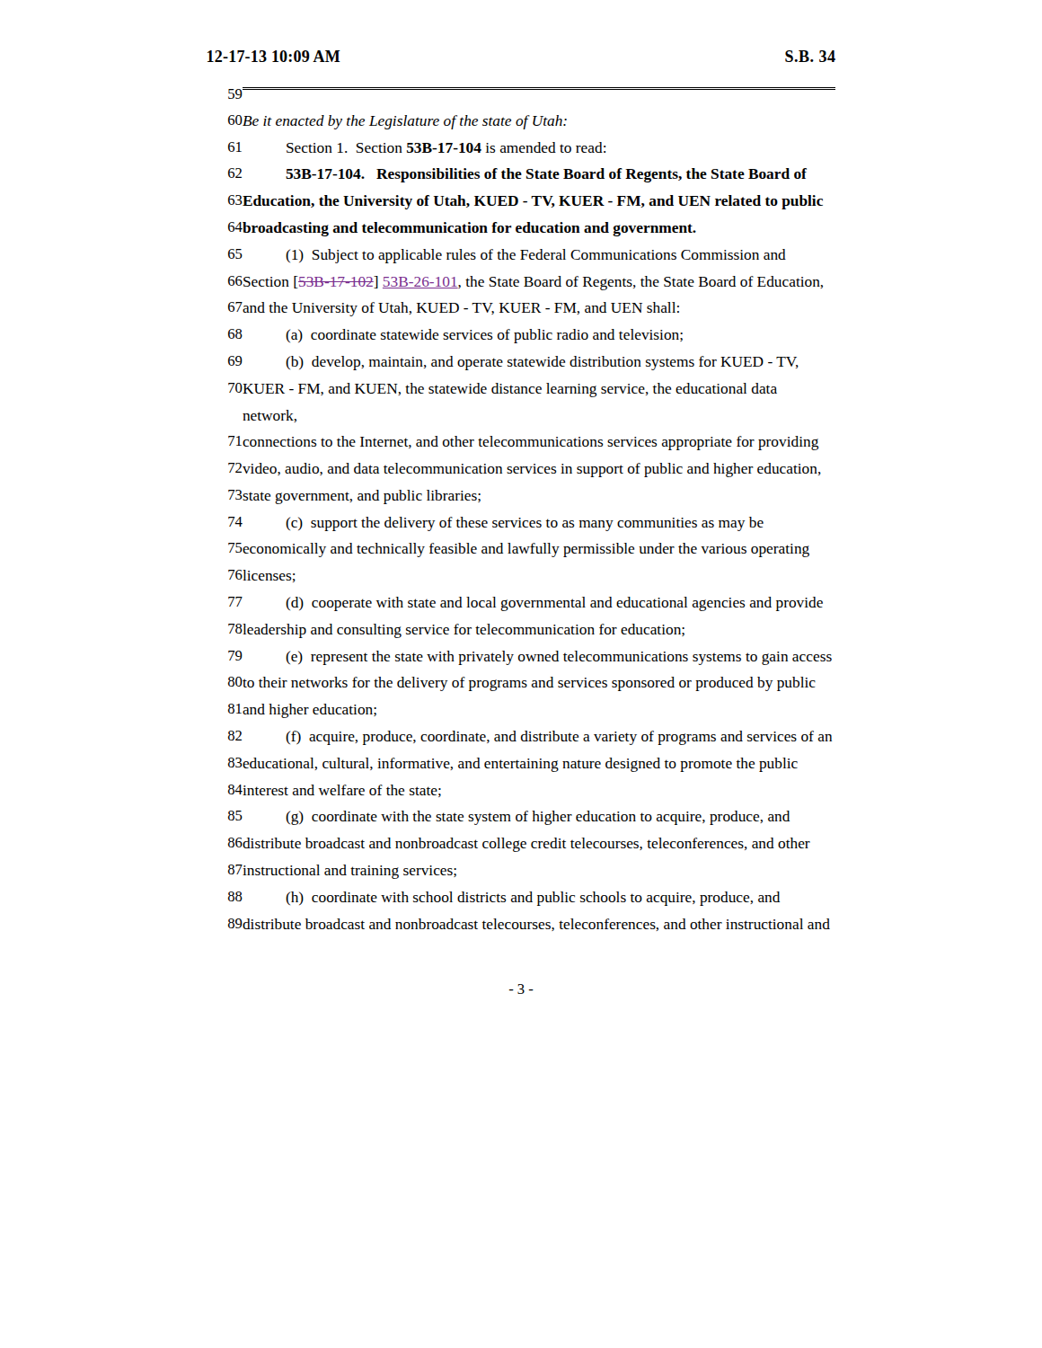12-17-13 10:09 AM
S.B. 34
| 59 | |
| 60 | Be it enacted by the Legislature of the state of Utah: |
| 61 | Section 1. Section 53B-17-104 is amended to read: |
| 62 | 53B-17-104. Responsibilities of the State Board of Regents, the State Board of |
| 63 | Education, the University of Utah, KUED - TV, KUER - FM, and UEN related to public |
| 64 | broadcasting and telecommunication for education and government. |
| 65 | (1) Subject to applicable rules of the Federal Communications Commission and |
| 66 | Section [ 53B-17-102 ] 53B-26-101 , the State Board of Regents, the State Board of Education, |
| 67 | and the University of Utah, KUED - TV, KUER - FM, and UEN shall: |
| 68 | (a) coordinate statewide services of public radio and television; |
| 69 | (b) develop, maintain, and operate statewide distribution systems for KUED - TV, |
| 70 | KUER - FM, and KUEN, the statewide distance learning service, the educational data network, |
| 71 | connections to the Internet, and other telecommunications services appropriate for providing |
| 72 | video, audio, and data telecommunication services in support of public and higher education, |
| 73 | state government, and public libraries; |
| 74 | (c) support the delivery of these services to as many communities as may be |
| 75 | economically and technically feasible and lawfully permissible under the various operating |
| 76 | licenses; |
| 77 | (d) cooperate with state and local governmental and educational agencies and provide |
| 78 | leadership and consulting service for telecommunication for education; |
| 79 | (e) represent the state with privately owned telecommunications systems to gain access |
| 80 | to their networks for the delivery of programs and services sponsored or produced by public |
| 81 | and higher education; |
| 82 | (f) acquire, produce, coordinate, and distribute a variety of programs and services of an |
| 83 | educational, cultural, informative, and entertaining nature designed to promote the public |
| 84 | interest and welfare of the state; |
| 85 | (g) coordinate with the state system of higher education to acquire, produce, and |
| 86 | distribute broadcast and nonbroadcast college credit telecourses, teleconferences, and other |
| 87 | instructional and training services; |
| 88 | (h) coordinate with school districts and public schools to acquire, produce, and |
| 89 | distribute broadcast and nonbroadcast telecourses, teleconferences, and other instructional and |
- 3 -